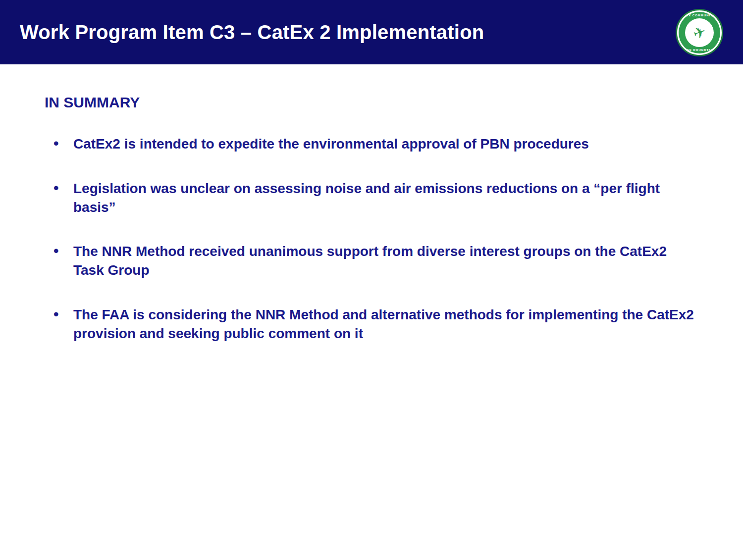Work Program Item C3 – CatEx 2 Implementation
LAX COMMUNITY
✈
NOISE ROUNDTABLE
IN SUMMARY
CatEx2 is intended to expedite the environmental approval of PBN procedures
Legislation was unclear on assessing noise and air emissions reductions on a “per flight basis”
The NNR Method received unanimous support from diverse interest groups on the CatEx2 Task Group
The FAA is considering the NNR Method and alternative methods for implementing the CatEx2 provision and seeking public comment on it